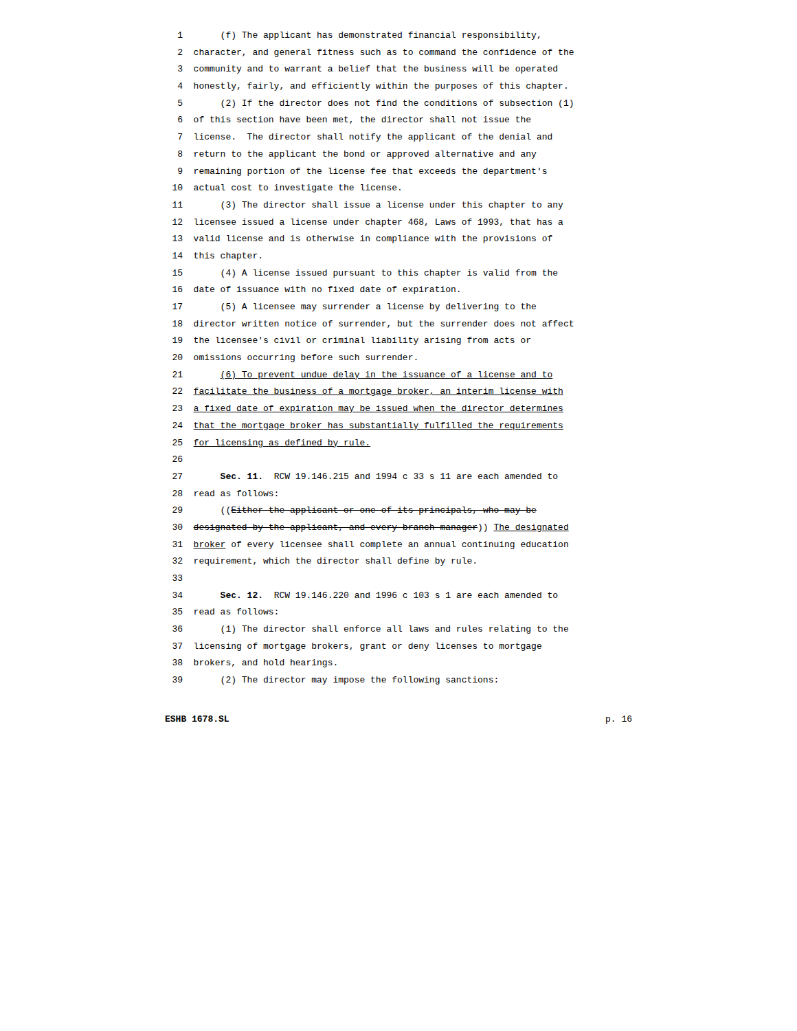(f) The applicant has demonstrated financial responsibility,
character, and general fitness such as to command the confidence of the
community and to warrant a belief that the business will be operated
honestly, fairly, and efficiently within the purposes of this chapter.
(2) If the director does not find the conditions of subsection (1)
of this section have been met, the director shall not issue the
license. The director shall notify the applicant of the denial and
return to the applicant the bond or approved alternative and any
remaining portion of the license fee that exceeds the department's
actual cost to investigate the license.
(3) The director shall issue a license under this chapter to any
licensee issued a license under chapter 468, Laws of 1993, that has a
valid license and is otherwise in compliance with the provisions of
this chapter.
(4) A license issued pursuant to this chapter is valid from the
date of issuance with no fixed date of expiration.
(5) A licensee may surrender a license by delivering to the
director written notice of surrender, but the surrender does not affect
the licensee's civil or criminal liability arising from acts or
omissions occurring before such surrender.
(6) To prevent undue delay in the issuance of a license and to
facilitate the business of a mortgage broker, an interim license with
a fixed date of expiration may be issued when the director determines
that the mortgage broker has substantially fulfilled the requirements
for licensing as defined by rule.
Sec. 11. RCW 19.146.215 and 1994 c 33 s 11 are each amended to
read as follows:
((Either the applicant or one of its principals, who may be
designated by the applicant, and every branch manager)) The designated
broker of every licensee shall complete an annual continuing education
requirement, which the director shall define by rule.
Sec. 12. RCW 19.146.220 and 1996 c 103 s 1 are each amended to
read as follows:
(1) The director shall enforce all laws and rules relating to the
licensing of mortgage brokers, grant or deny licenses to mortgage
brokers, and hold hearings.
(2) The director may impose the following sanctions:
ESHB 1678.SL p. 16